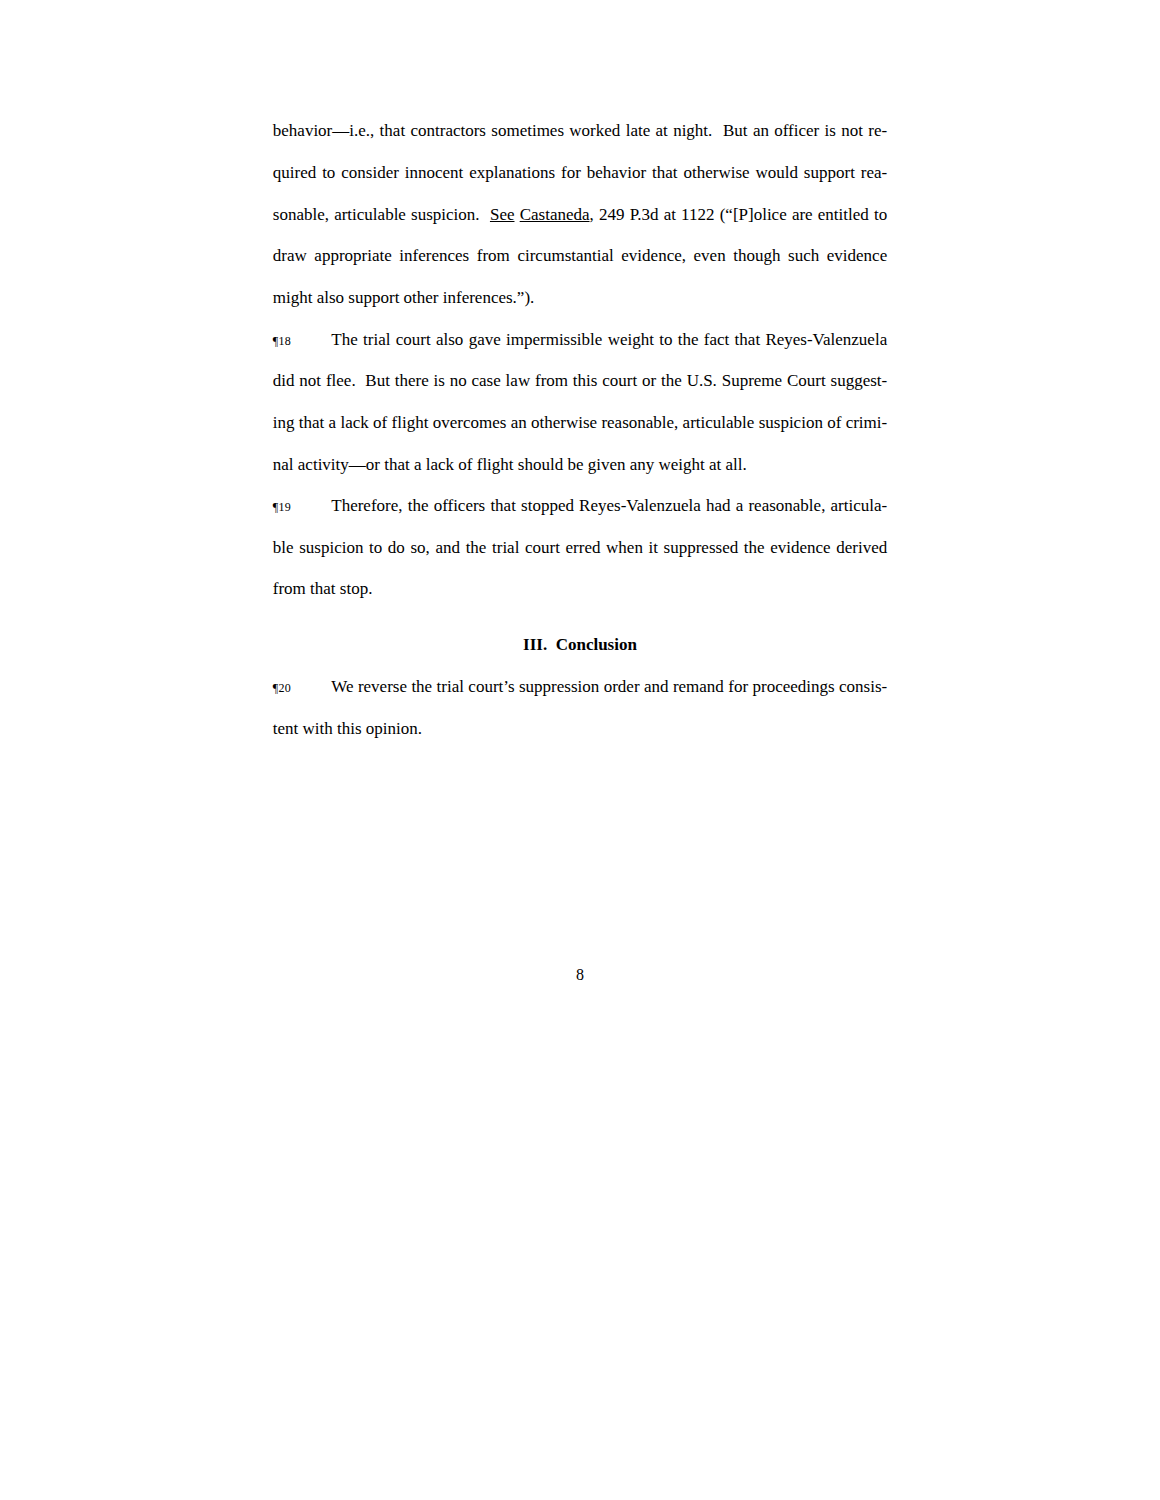behavior—i.e., that contractors sometimes worked late at night. But an officer is not required to consider innocent explanations for behavior that otherwise would support reasonable, articulable suspicion. See Castaneda, 249 P.3d at 1122 (“[P]olice are entitled to draw appropriate inferences from circumstantial evidence, even though such evidence might also support other inferences.”).
¶18 The trial court also gave impermissible weight to the fact that Reyes-Valenzuela did not flee. But there is no case law from this court or the U.S. Supreme Court suggesting that a lack of flight overcomes an otherwise reasonable, articulable suspicion of criminal activity—or that a lack of flight should be given any weight at all.
¶19 Therefore, the officers that stopped Reyes-Valenzuela had a reasonable, articulable suspicion to do so, and the trial court erred when it suppressed the evidence derived from that stop.
III. Conclusion
¶20 We reverse the trial court’s suppression order and remand for proceedings consistent with this opinion.
8